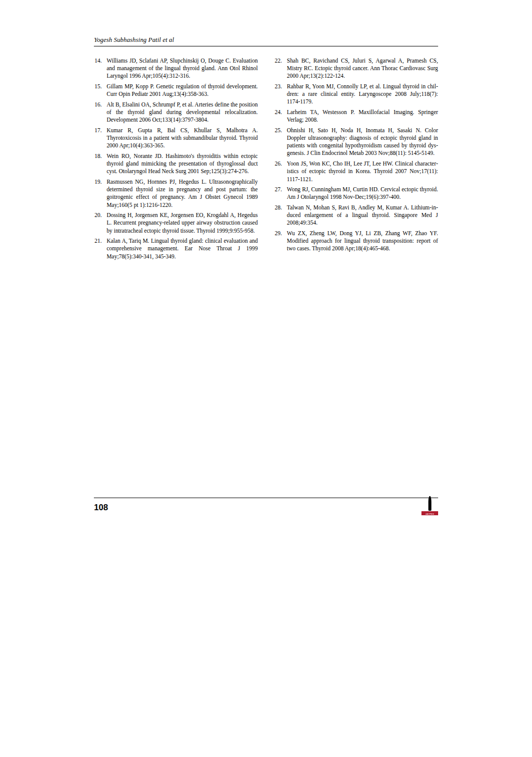Yogesh Subhashsing Patil et al
14. Williams JD, Sclafani AP, Slupchinskij O, Douge C. Evaluation and management of the lingual thyroid gland. Ann Otol Rhinol Laryngol 1996 Apr;105(4):312-316.
15. Gillam MP, Kopp P. Genetic regulation of thyroid development. Curr Opin Pediatr 2001 Aug;13(4):358-363.
16. Alt B, Elsalini OA, Schrumpf P, et al. Arteries define the position of the thyroid gland during developmental relocalization. Development 2006 Oct;133(14):3797-3804.
17. Kumar R, Gupta R, Bal CS, Khullar S, Malhotra A. Thyrotoxicosis in a patient with submandibular thyroid. Thyroid 2000 Apr;10(4):363-365.
18. Wein RO, Norante JD. Hashimoto's thyroiditis within ectopic thyroid gland mimicking the presentation of thyroglossal duct cyst. Otolaryngol Head Neck Surg 2001 Sep;125(3):274-276.
19. Rasmussen NG, Hornnes PJ, Hegedus L. Ultrasonographically determined thyroid size in pregnancy and post partum: the goitrogenic effect of pregnancy. Am J Obstet Gynecol 1989 May;160(5 pt 1):1216-1220.
20. Dossing H, Jorgensen KE, Jorgensen EO, Krogdahl A, Hegedus L. Recurrent pregnancy-related upper airway obstruction caused by intratracheal ectopic thyroid tissue. Thyroid 1999;9:955-958.
21. Kalan A, Tariq M. Lingual thyroid gland: clinical evaluation and comprehensive management. Ear Nose Throat J 1999 May;78(5):340-341, 345-349.
22. Shah BC, Ravichand CS, Juluri S, Agarwal A, Pramesh CS, Mistry RC. Ectopic thyroid cancer. Ann Thorac Cardiovasc Surg 2000 Apr;13(2):122-124.
23. Rahbar R, Yoon MJ, Connolly LP, et al. Lingual thyroid in children: a rare clinical entity. Laryngoscope 2008 July;118(7): 1174-1179.
24. Larheim TA, Westesson P. Maxillofacial Imaging. Springer Verlag; 2008.
25. Ohnishi H, Sato H, Noda H, Inomata H, Sasaki N. Color Doppler ultrasonography: diagnosis of ectopic thyroid gland in patients with congenital hypothyroidism caused by thyroid dysgenesis. J Clin Endocrinol Metab 2003 Nov;88(11): 5145-5149.
26. Yoon JS, Won KC, Cho IH, Lee JT, Lee HW. Clinical characteristics of ectopic thyroid in Korea. Thyroid 2007 Nov;17(11): 1117-1121.
27. Wong RJ, Cunningham MJ, Curtin HD. Cervical ectopic thyroid. Am J Otolaryngol 1998 Nov-Dec;19(6):397-400.
28. Talwan N, Mohan S, Ravi B, Andley M, Kumar A. Lithium-induced enlargement of a lingual thyroid. Singapore Med J 2008;49:354.
29. Wu ZX, Zheng LW, Dong YJ, Li ZB, Zhang WF, Zhao YF. Modified approach for lingual thyroid transposition: report of two cases. Thyroid 2008 Apr;18(4):465-468.
108
JAYPEE